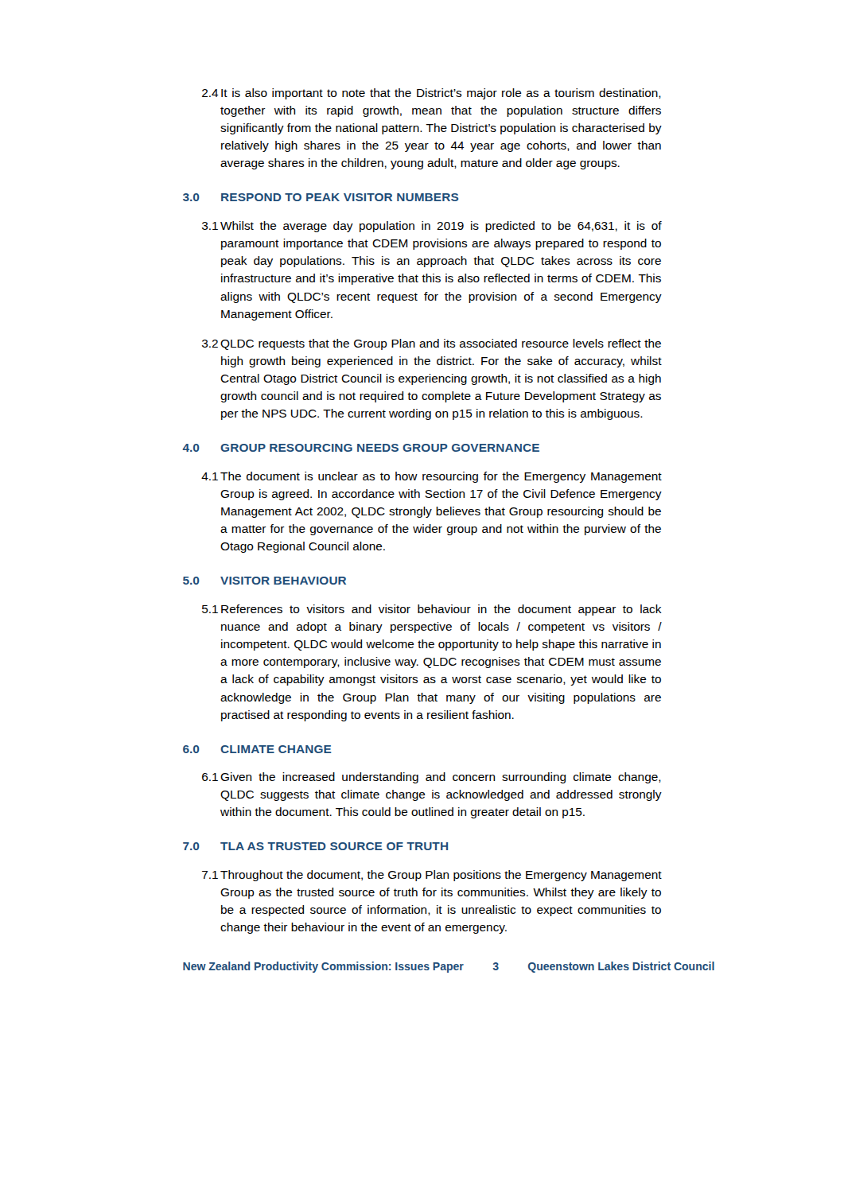2.4
It is also important to note that the District’s major role as a tourism destination, together with its rapid growth, mean that the population structure differs significantly from the national pattern. The District’s population is characterised by relatively high shares in the 25 year to 44 year age cohorts, and lower than average shares in the children, young adult, mature and older age groups.
3.0
RESPOND TO PEAK VISITOR NUMBERS
3.1
Whilst the average day population in 2019 is predicted to be 64,631, it is of paramount importance that CDEM provisions are always prepared to respond to peak day populations. This is an approach that QLDC takes across its core infrastructure and it’s imperative that this is also reflected in terms of CDEM. This aligns with QLDC’s recent request for the provision of a second Emergency Management Officer.
3.2
QLDC requests that the Group Plan and its associated resource levels reflect the high growth being experienced in the district. For the sake of accuracy, whilst Central Otago District Council is experiencing growth, it is not classified as a high growth council and is not required to complete a Future Development Strategy as per the NPS UDC. The current wording on p15 in relation to this is ambiguous.
4.0
GROUP RESOURCING NEEDS GROUP GOVERNANCE
4.1
The document is unclear as to how resourcing for the Emergency Management Group is agreed. In accordance with Section 17 of the Civil Defence Emergency Management Act 2002, QLDC strongly believes that Group resourcing should be a matter for the governance of the wider group and not within the purview of the Otago Regional Council alone.
5.0
VISITOR BEHAVIOUR
5.1
References to visitors and visitor behaviour in the document appear to lack nuance and adopt a binary perspective of locals / competent vs visitors / incompetent. QLDC would welcome the opportunity to help shape this narrative in a more contemporary, inclusive way. QLDC recognises that CDEM must assume a lack of capability amongst visitors as a worst case scenario, yet would like to acknowledge in the Group Plan that many of our visiting populations are practised at responding to events in a resilient fashion.
6.0
CLIMATE CHANGE
6.1
Given the increased understanding and concern surrounding climate change, QLDC suggests that climate change is acknowledged and addressed strongly within the document. This could be outlined in greater detail on p15.
7.0
TLA AS TRUSTED SOURCE OF TRUTH
7.1
Throughout the document, the Group Plan positions the Emergency Management Group as the trusted source of truth for its communities. Whilst they are likely to be a respected source of information, it is unrealistic to expect communities to change their behaviour in the event of an emergency.
New Zealand Productivity Commission: Issues Paper
3
Queenstown Lakes District Council